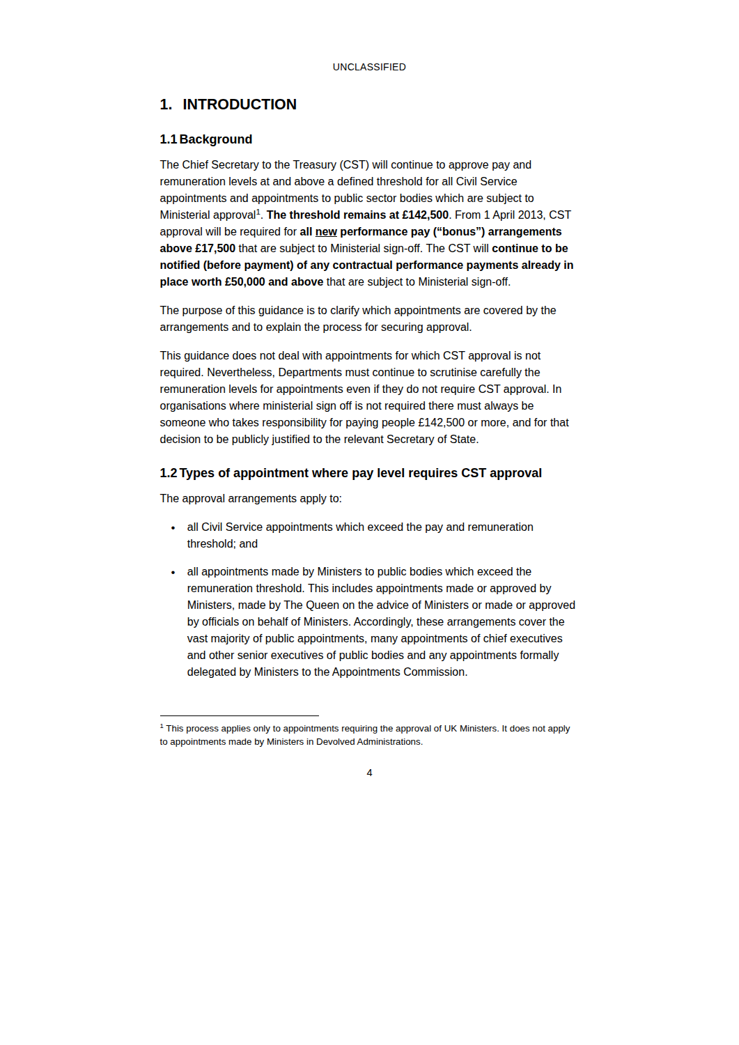UNCLASSIFIED
1. INTRODUCTION
1.1 Background
The Chief Secretary to the Treasury (CST) will continue to approve pay and remuneration levels at and above a defined threshold for all Civil Service appointments and appointments to public sector bodies which are subject to Ministerial approval1. The threshold remains at £142,500. From 1 April 2013, CST approval will be required for all new performance pay (“bonus”) arrangements above £17,500 that are subject to Ministerial sign-off. The CST will continue to be notified (before payment) of any contractual performance payments already in place worth £50,000 and above that are subject to Ministerial sign-off.
The purpose of this guidance is to clarify which appointments are covered by the arrangements and to explain the process for securing approval.
This guidance does not deal with appointments for which CST approval is not required. Nevertheless, Departments must continue to scrutinise carefully the remuneration levels for appointments even if they do not require CST approval. In organisations where ministerial sign off is not required there must always be someone who takes responsibility for paying people £142,500 or more, and for that decision to be publicly justified to the relevant Secretary of State.
1.2 Types of appointment where pay level requires CST approval
The approval arrangements apply to:
all Civil Service appointments which exceed the pay and remuneration threshold; and
all appointments made by Ministers to public bodies which exceed the remuneration threshold. This includes appointments made or approved by Ministers, made by The Queen on the advice of Ministers or made or approved by officials on behalf of Ministers. Accordingly, these arrangements cover the vast majority of public appointments, many appointments of chief executives and other senior executives of public bodies and any appointments formally delegated by Ministers to the Appointments Commission.
1 This process applies only to appointments requiring the approval of UK Ministers. It does not apply to appointments made by Ministers in Devolved Administrations.
4